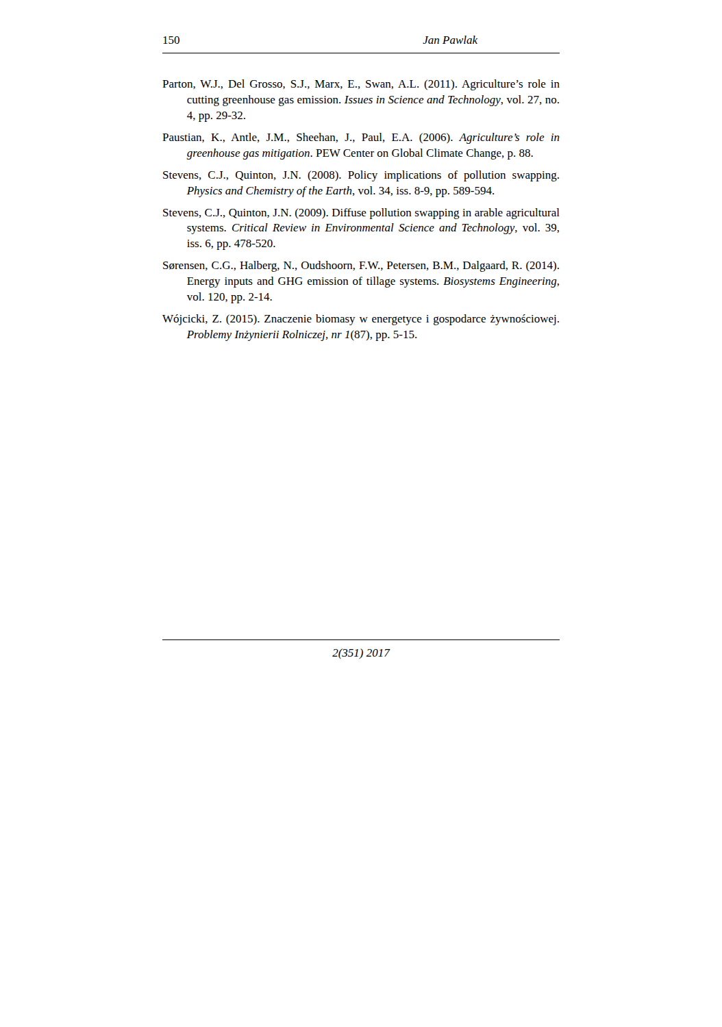150 Jan Pawlak
Parton, W.J., Del Grosso, S.J., Marx, E., Swan, A.L. (2011). Agriculture’s role in cutting greenhouse gas emission. Issues in Science and Technology, vol. 27, no. 4, pp. 29-32.
Paustian, K., Antle, J.M., Sheehan, J., Paul, E.A. (2006). Agriculture’s role in greenhouse gas mitigation. PEW Center on Global Climate Change, p. 88.
Stevens, C.J., Quinton, J.N. (2008). Policy implications of pollution swapping. Physics and Chemistry of the Earth, vol. 34, iss. 8-9, pp. 589-594.
Stevens, C.J., Quinton, J.N. (2009). Diffuse pollution swapping in arable agricultural systems. Critical Review in Environmental Science and Technology, vol. 39, iss. 6, pp. 478-520.
Sørensen, C.G., Halberg, N., Oudshoorn, F.W., Petersen, B.M., Dalgaard, R. (2014). Energy inputs and GHG emission of tillage systems. Biosystems Engineering, vol. 120, pp. 2-14.
Wójcicki, Z. (2015). Znaczenie biomasy w energetyce i gospodarce żywnościowej. Problemy Inżynierii Rolniczej, nr 1(87), pp. 5-15.
2(351) 2017